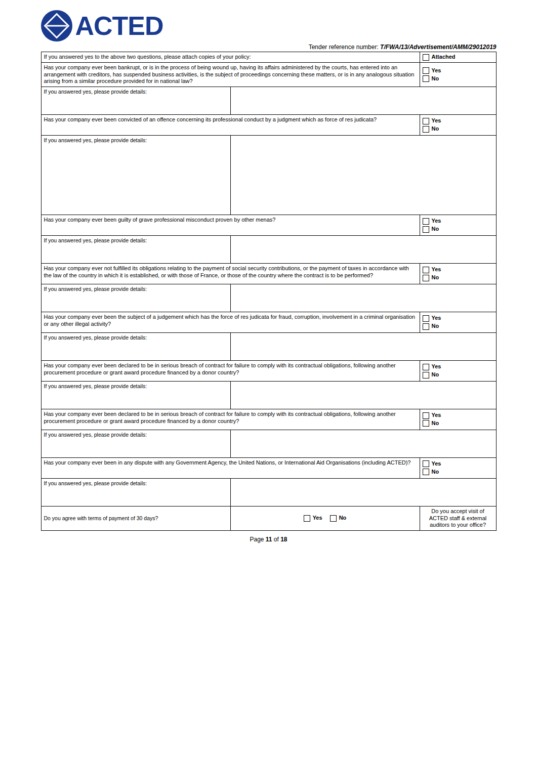ACTED
Tender reference number: T/FWA/13/Advertisement/AMM/29012019
| If you answered yes to the above two questions, please attach copies of your policy: | Attached |
| Has your company ever been bankrupt, or is in the process of being wound up, having its affairs administered by the courts, has entered into an arrangement with creditors, has suspended business activities, is the subject of proceedings concerning these matters, or is in any analogous situation arising from a similar procedure provided for in national law? | Yes No |
| If you answered yes, please provide details: | |
| Has your company ever been convicted of an offence concerning its professional conduct by a judgment which as force of res judicata? | Yes No |
| If you answered yes, please provide details: | |
| Has your company ever been guilty of grave professional misconduct proven by other menas? | Yes No |
| If you answered yes, please provide details: | |
| Has your company ever not fulfilled its obligations relating to the payment of social security contributions, or the payment of taxes in accordance with the law of the country in which it is established, or with those of France, or those of the country where the contract is to be performed? | Yes No |
| If you answered yes, please provide details: | |
| Has your company ever been the subject of a judgement which has the force of res judicata for fraud, corruption, involvement in a criminal organisation or any other illegal activity? | Yes No |
| If you answered yes, please provide details: | |
| Has your company ever been declared to be in serious breach of contract for failure to comply with its contractual obligations, following another procurement procedure or grant award procedure financed by a donor country? | Yes No |
| If you answered yes, please provide details: | |
| Has your company ever been declared to be in serious breach of contract for failure to comply with its contractual obligations, following another procurement procedure or grant award procedure financed by a donor country? | Yes No |
| If you answered yes, please provide details: | |
| Has your company ever been in any dispute with any Government Agency, the United Nations, or International Aid Organisations (including ACTED)? | Yes No |
| If you answered yes, please provide details: | |
| Do you agree with terms of payment of 30 days? | Yes No | Do you accept visit of ACTED staff & external auditors to your office? |
Page 11 of 18